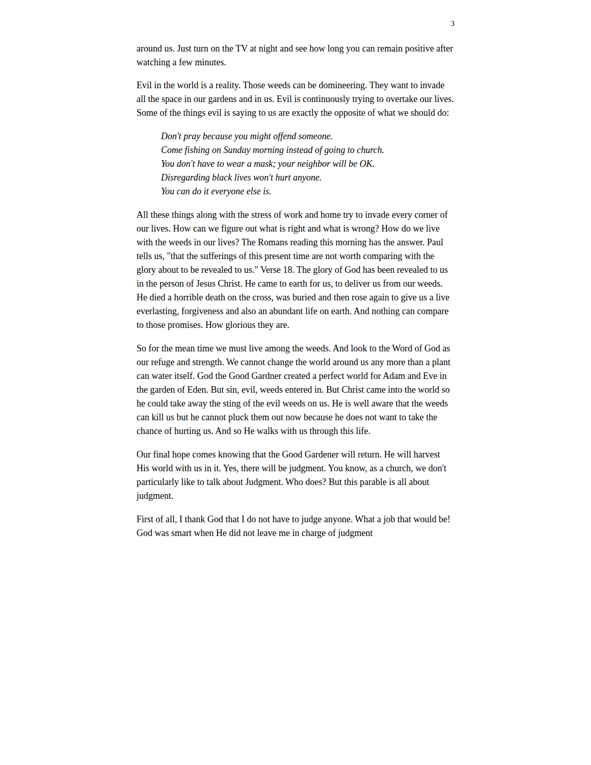3
around us. Just turn on the TV at night and see how long you can remain positive after watching a few minutes.
Evil in the world is a reality. Those weeds can be domineering. They want to invade all the space in our gardens and in us. Evil is continuously trying to overtake our lives. Some of the things evil is saying to us are exactly the opposite of what we should do:
Don't pray because you might offend someone.
Come fishing on Sunday morning instead of going to church.
You don't have to wear a mask; your neighbor will be OK.
Disregarding black lives won't hurt anyone.
You can do it everyone else is.
All these things along with the stress of work and home try to invade every corner of our lives. How can we figure out what is right and what is wrong? How do we live with the weeds in our lives? The Romans reading this morning has the answer. Paul tells us, "that the sufferings of this present time are not worth comparing with the glory about to be revealed to us." Verse 18. The glory of God has been revealed to us in the person of Jesus Christ. He came to earth for us, to deliver us from our weeds. He died a horrible death on the cross, was buried and then rose again to give us a live everlasting, forgiveness and also an abundant life on earth. And nothing can compare to those promises. How glorious they are.
So for the mean time we must live among the weeds. And look to the Word of God as our refuge and strength. We cannot change the world around us any more than a plant can water itself. God the Good Gardner created a perfect world for Adam and Eve in the garden of Eden. But sin, evil, weeds entered in. But Christ came into the world so he could take away the sting of the evil weeds on us. He is well aware that the weeds can kill us but he cannot pluck them out now because he does not want to take the chance of hurting us. And so He walks with us through this life.
Our final hope comes knowing that the Good Gardener will return. He will harvest His world with us in it. Yes, there will be judgment. You know, as a church, we don't particularly like to talk about Judgment. Who does? But this parable is all about judgment.
First of all, I thank God that I do not have to judge anyone. What a job that would be! God was smart when He did not leave me in charge of judgment